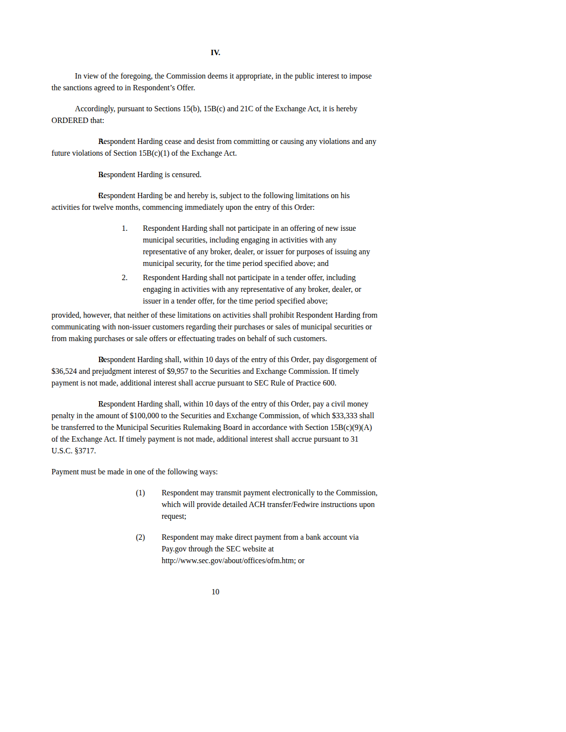IV.
In view of the foregoing, the Commission deems it appropriate, in the public interest to impose the sanctions agreed to in Respondent’s Offer.
Accordingly, pursuant to Sections 15(b), 15B(c) and 21C of the Exchange Act, it is hereby ORDERED that:
A. Respondent Harding cease and desist from committing or causing any violations and any future violations of Section 15B(c)(1) of the Exchange Act.
B. Respondent Harding is censured.
C. Respondent Harding be and hereby is, subject to the following limitations on his activities for twelve months, commencing immediately upon the entry of this Order:
1. Respondent Harding shall not participate in an offering of new issue municipal securities, including engaging in activities with any representative of any broker, dealer, or issuer for purposes of issuing any municipal security, for the time period specified above; and
2. Respondent Harding shall not participate in a tender offer, including engaging in activities with any representative of any broker, dealer, or issuer in a tender offer, for the time period specified above;
provided, however, that neither of these limitations on activities shall prohibit Respondent Harding from communicating with non-issuer customers regarding their purchases or sales of municipal securities or from making purchases or sale offers or effectuating trades on behalf of such customers.
D. Respondent Harding shall, within 10 days of the entry of this Order, pay disgorgement of $36,524 and prejudgment interest of $9,957 to the Securities and Exchange Commission. If timely payment is not made, additional interest shall accrue pursuant to SEC Rule of Practice 600.
E. Respondent Harding shall, within 10 days of the entry of this Order, pay a civil money penalty in the amount of $100,000 to the Securities and Exchange Commission, of which $33,333 shall be transferred to the Municipal Securities Rulemaking Board in accordance with Section 15B(c)(9)(A) of the Exchange Act. If timely payment is not made, additional interest shall accrue pursuant to 31 U.S.C. §3717.
Payment must be made in one of the following ways:
(1) Respondent may transmit payment electronically to the Commission, which will provide detailed ACH transfer/Fedwire instructions upon request;
(2) Respondent may make direct payment from a bank account via Pay.gov through the SEC website at http://www.sec.gov/about/offices/ofm.htm; or
10